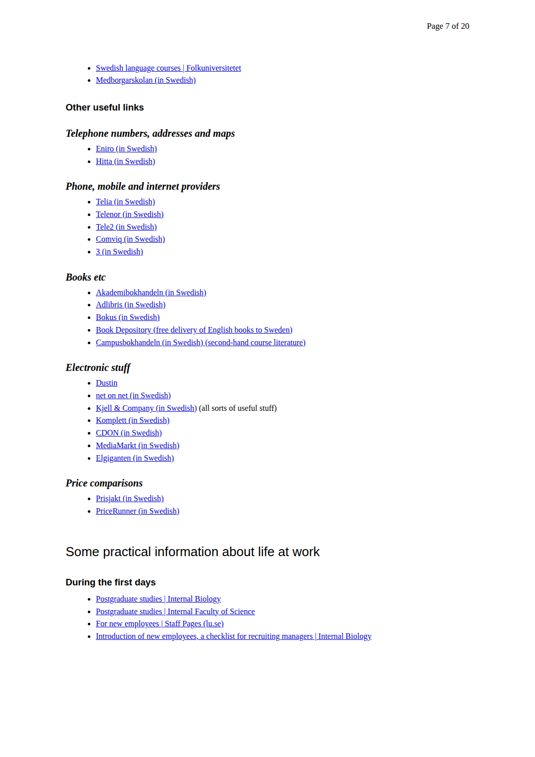Page 7 of 20
Swedish language courses | Folkuniversitetet
Medborgarskolan (in Swedish)
Other useful links
Telephone numbers, addresses and maps
Eniro (in Swedish)
Hitta (in Swedish)
Phone, mobile and internet providers
Telia (in Swedish)
Telenor (in Swedish)
Tele2 (in Swedish)
Comviq (in Swedish)
3 (in Swedish)
Books etc
Akademibokhandeln (in Swedish)
Adlibris (in Swedish)
Bokus (in Swedish)
Book Depository (free delivery of English books to Sweden)
Campusbokhandeln (in Swedish) (second-hand course literature)
Electronic stuff
Dustin
net on net (in Swedish)
Kjell & Company (in Swedish) (all sorts of useful stuff)
Komplett (in Swedish)
CDON (in Swedish)
MediaMarkt (in Swedish)
Elgiganten (in Swedish)
Price comparisons
Prisjakt (in Swedish)
PriceRunner (in Swedish)
Some practical information about life at work
During the first days
Postgraduate studies | Internal Biology
Postgraduate studies | Internal Faculty of Science
For new employees | Staff Pages (lu.se)
Introduction of new employees, a checklist for recruiting managers | Internal Biology